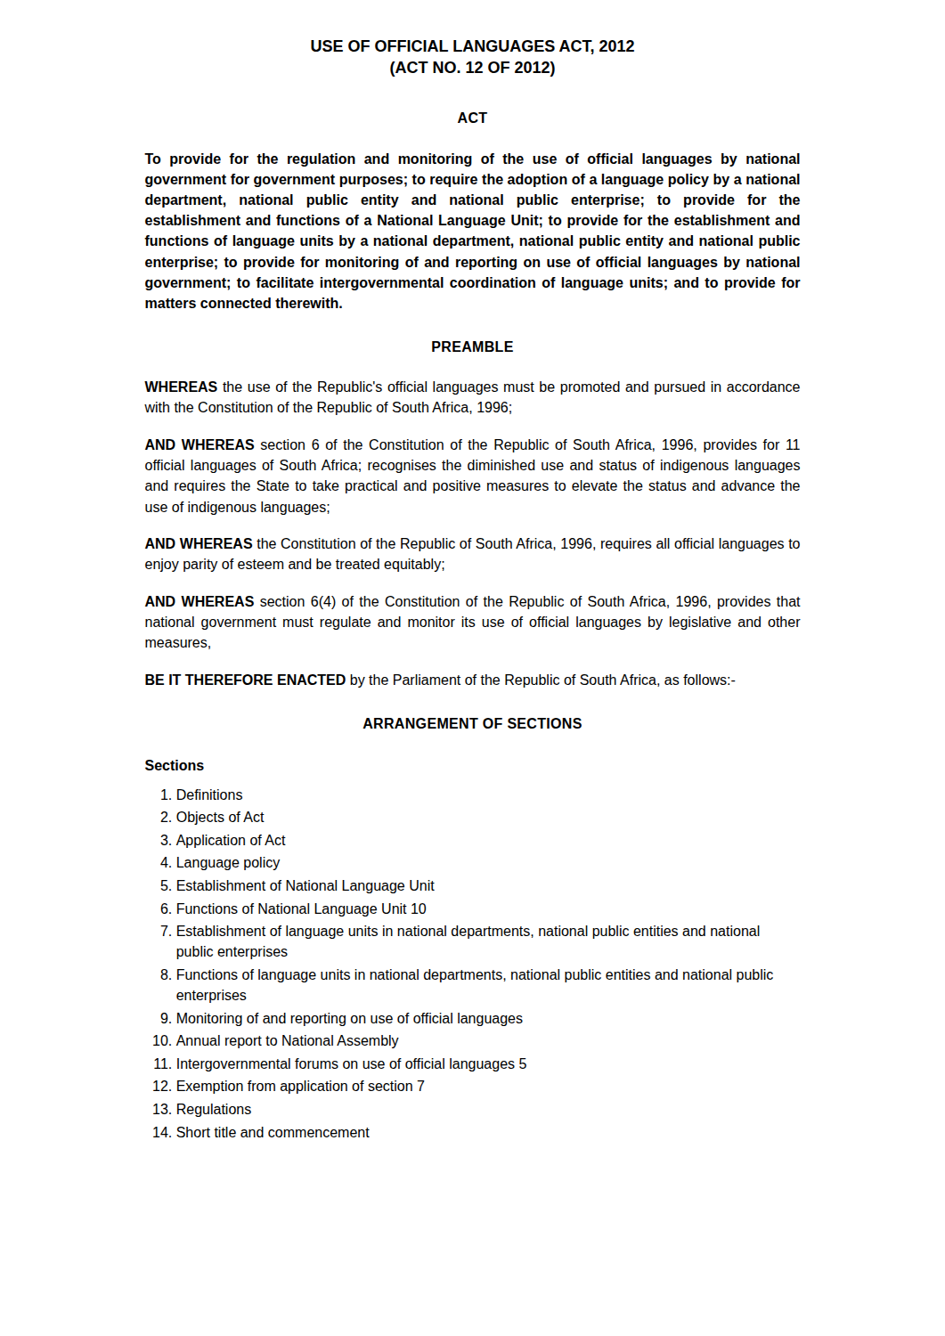USE OF OFFICIAL LANGUAGES ACT, 2012
(ACT NO. 12 OF 2012)
ACT
To provide for the regulation and monitoring of the use of official languages by national government for government purposes; to require the adoption of a language policy by a national department, national public entity and national public enterprise; to provide for the establishment and functions of a National Language Unit; to provide for the establishment and functions of language units by a national department, national public entity and national public enterprise; to provide for monitoring of and reporting on use of official languages by national government; to facilitate intergovernmental coordination of language units; and to provide for matters connected therewith.
PREAMBLE
WHEREAS the use of the Republic's official languages must be promoted and pursued in accordance with the Constitution of the Republic of South Africa, 1996;
AND WHEREAS section 6 of the Constitution of the Republic of South Africa, 1996, provides for 11 official languages of South Africa; recognises the diminished use and status of indigenous languages and requires the State to take practical and positive measures to elevate the status and advance the use of indigenous languages;
AND WHEREAS the Constitution of the Republic of South Africa, 1996, requires all official languages to enjoy parity of esteem and be treated equitably;
AND WHEREAS section 6(4) of the Constitution of the Republic of South Africa, 1996, provides that national government must regulate and monitor its use of official languages by legislative and other measures,
BE IT THEREFORE ENACTED by the Parliament of the Republic of South Africa, as follows:-
ARRANGEMENT OF SECTIONS
Sections
Definitions
Objects of Act
Application of Act
Language policy
Establishment of National Language Unit
Functions of National Language Unit 10
Establishment of language units in national departments, national public entities and national public enterprises
Functions of language units in national departments, national public entities and national public enterprises
Monitoring of and reporting on use of official languages
Annual report to National Assembly
Intergovernmental forums on use of official languages 5
Exemption from application of section 7
Regulations
Short title and commencement